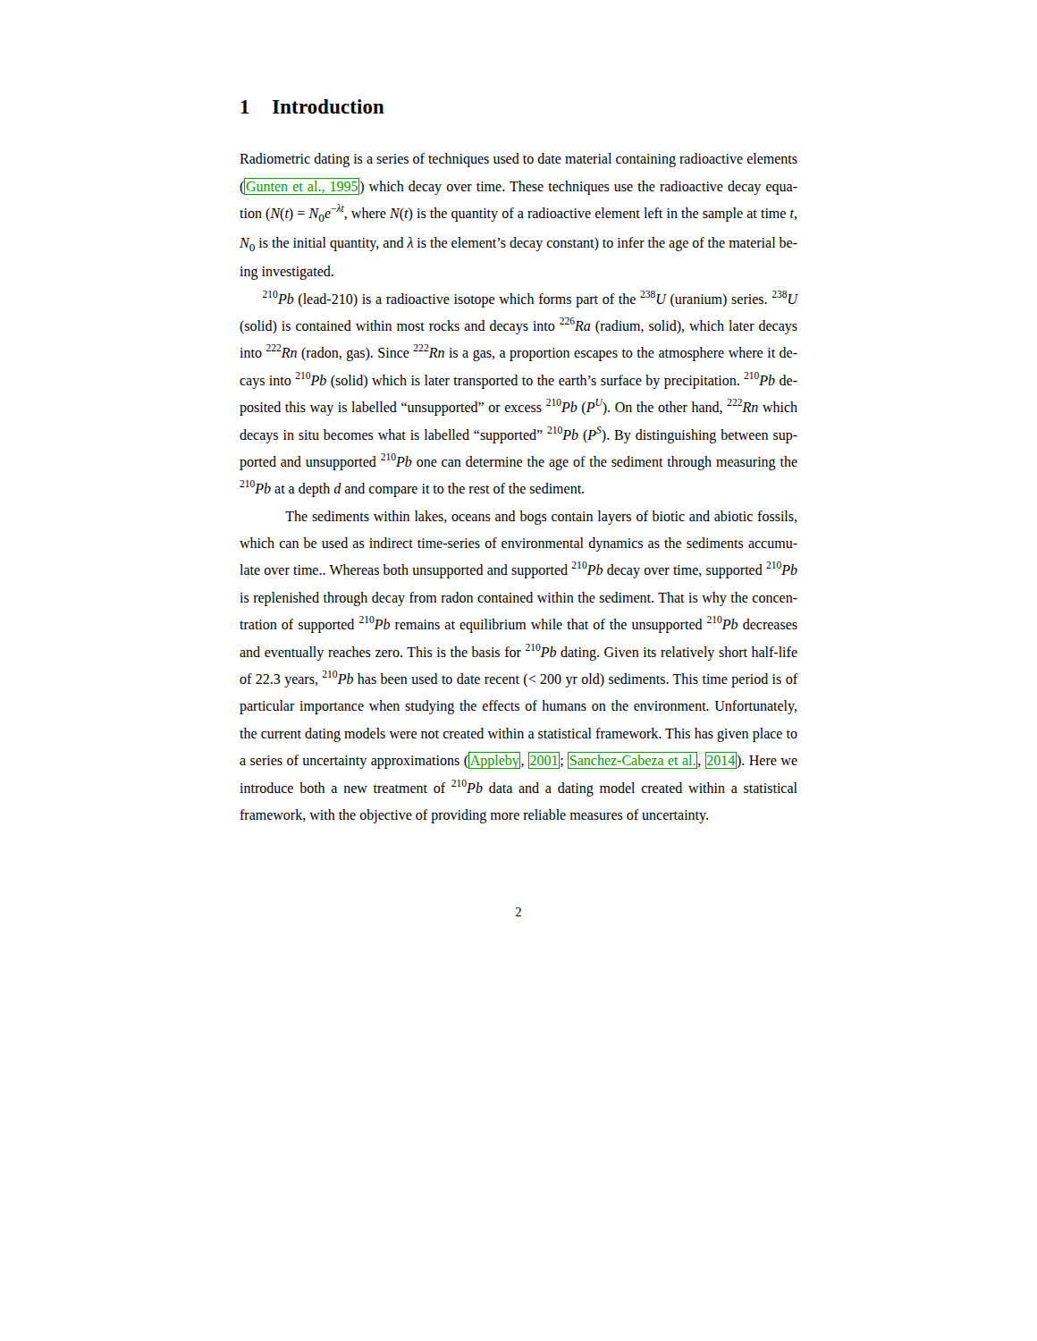1 Introduction
Radiometric dating is a series of techniques used to date material containing radioactive elements (Gunten et al., 1995) which decay over time. These techniques use the radioactive decay equation (N(t) = N0e−λt, where N(t) is the quantity of a radioactive element left in the sample at time t, N0 is the initial quantity, and λ is the element’s decay constant) to infer the age of the material being investigated.
210Pb (lead-210) is a radioactive isotope which forms part of the 238U (uranium) series. 238U (solid) is contained within most rocks and decays into 226Ra (radium, solid), which later decays into 222Rn (radon, gas). Since 222Rn is a gas, a proportion escapes to the atmosphere where it decays into 210Pb (solid) which is later transported to the earth’s surface by precipitation. 210Pb deposited this way is labelled “unsupported” or excess 210Pb (PU). On the other hand, 222Rn which decays in situ becomes what is labelled “supported” 210Pb (PS). By distinguishing between supported and unsupported 210Pb one can determine the age of the sediment through measuring the 210Pb at a depth d and compare it to the rest of the sediment.
The sediments within lakes, oceans and bogs contain layers of biotic and abiotic fossils, which can be used as indirect time-series of environmental dynamics as the sediments accumulate over time.. Whereas both unsupported and supported 210Pb decay over time, supported 210Pb is replenished through decay from radon contained within the sediment. That is why the concentration of supported 210Pb remains at equilibrium while that of the unsupported 210Pb decreases and eventually reaches zero. This is the basis for 210Pb dating. Given its relatively short half-life of 22.3 years, 210Pb has been used to date recent (< 200 yr old) sediments. This time period is of particular importance when studying the effects of humans on the environment. Unfortunately, the current dating models were not created within a statistical framework. This has given place to a series of uncertainty approximations (Appleby, 2001; Sanchez-Cabeza et al., 2014). Here we introduce both a new treatment of 210Pb data and a dating model created within a statistical framework, with the objective of providing more reliable measures of uncertainty.
2